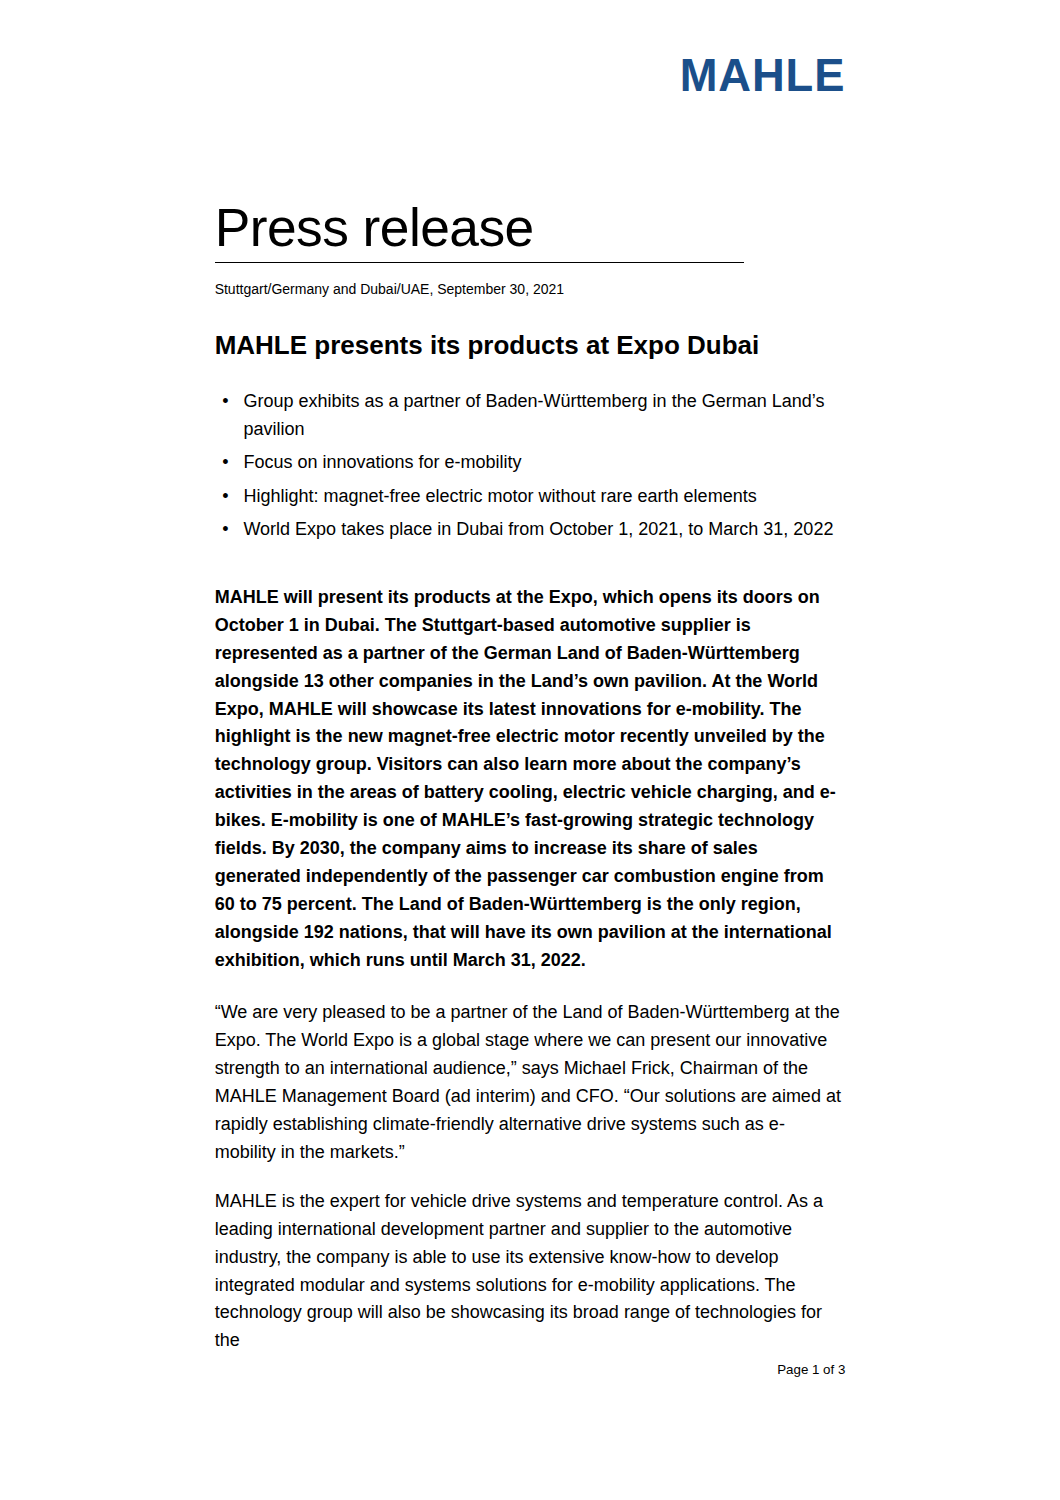MAHLE
Press release
Stuttgart/Germany and Dubai/UAE, September 30, 2021
MAHLE presents its products at Expo Dubai
Group exhibits as a partner of Baden-Württemberg in the German Land’s pavilion
Focus on innovations for e-mobility
Highlight: magnet-free electric motor without rare earth elements
World Expo takes place in Dubai from October 1, 2021, to March 31, 2022
MAHLE will present its products at the Expo, which opens its doors on October 1 in Dubai. The Stuttgart-based automotive supplier is represented as a partner of the German Land of Baden-Württemberg alongside 13 other companies in the Land’s own pavilion. At the World Expo, MAHLE will showcase its latest innovations for e-mobility. The highlight is the new magnet-free electric motor recently unveiled by the technology group. Visitors can also learn more about the company’s activities in the areas of battery cooling, electric vehicle charging, and e-bikes. E-mobility is one of MAHLE’s fast-growing strategic technology fields. By 2030, the company aims to increase its share of sales generated independently of the passenger car combustion engine from 60 to 75 percent. The Land of Baden-Württemberg is the only region, alongside 192 nations, that will have its own pavilion at the international exhibition, which runs until March 31, 2022.
“We are very pleased to be a partner of the Land of Baden-Württemberg at the Expo. The World Expo is a global stage where we can present our innovative strength to an international audience,” says Michael Frick, Chairman of the MAHLE Management Board (ad interim) and CFO. “Our solutions are aimed at rapidly establishing climate-friendly alternative drive systems such as e-mobility in the markets.”
MAHLE is the expert for vehicle drive systems and temperature control. As a leading international development partner and supplier to the automotive industry, the company is able to use its extensive know-how to develop integrated modular and systems solutions for e-mobility applications. The technology group will also be showcasing its broad range of technologies for the
Page 1 of 3